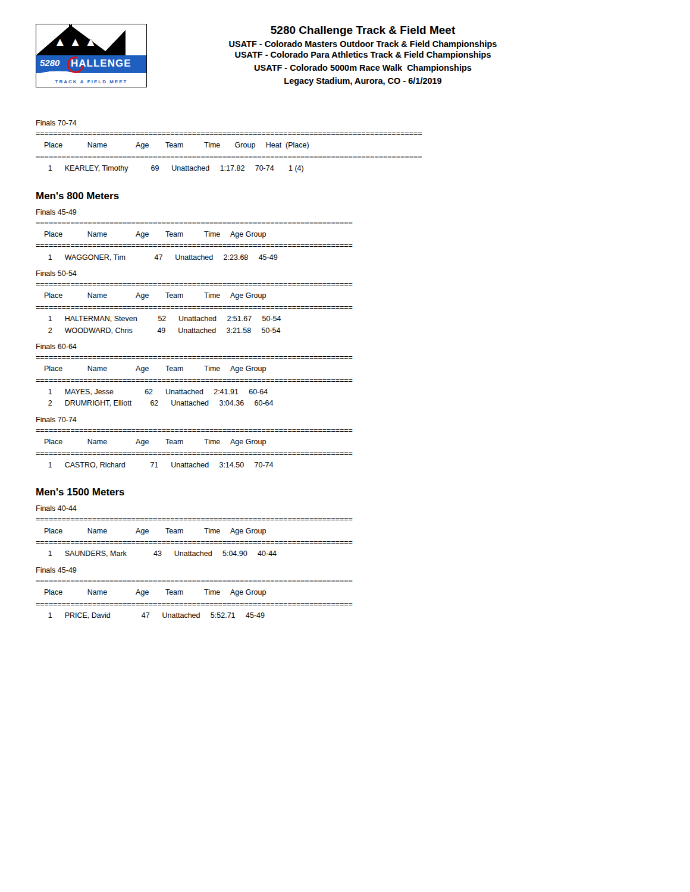▲▲▲
5280
HALLENGE
TRACK & FIELD MEET
5280 Challenge Track & Field Meet
USATF - Colorado Masters Outdoor Track & Field Championships
USATF - Colorado Para Athletics Track & Field Championships
USATF - Colorado 5000m Race Walk Championships
Legacy Stadium, Aurora, CO - 6/1/2019
Finals 70-74
=========================================================================================
    Place            Name              Age        Team          Time       Group     Heat  (Place)
=========================================================================================
      1      KEARLEY, Timothy           69      Unattached     1:17.82     70-74       1 (4)
Men's 800 Meters
Finals 45-49
=========================================================================
    Place            Name              Age        Team          Time     Age Group
=========================================================================
      1      WAGGONER, Tim              47      Unattached     2:23.68     45-49
Finals 50-54
=========================================================================
    Place            Name              Age        Team          Time     Age Group
=========================================================================
      1      HALTERMAN, Steven          52      Unattached     2:51.67     50-54
      2      WOODWARD, Chris            49      Unattached     3:21.58     50-54
Finals 60-64
=========================================================================
    Place            Name              Age        Team          Time     Age Group
=========================================================================
      1      MAYES, Jesse               62      Unattached     2:41.91     60-64
      2      DRUMRIGHT, Elliott         62      Unattached     3:04.36     60-64
Finals 70-74
=========================================================================
    Place            Name              Age        Team          Time     Age Group
=========================================================================
      1      CASTRO, Richard            71      Unattached     3:14.50     70-74
Men's 1500 Meters
Finals 40-44
=========================================================================
    Place            Name              Age        Team          Time     Age Group
=========================================================================
      1      SAUNDERS, Mark             43      Unattached     5:04.90     40-44
Finals 45-49
=========================================================================
    Place            Name              Age        Team          Time     Age Group
=========================================================================
      1      PRICE, David               47      Unattached     5:52.71     45-49